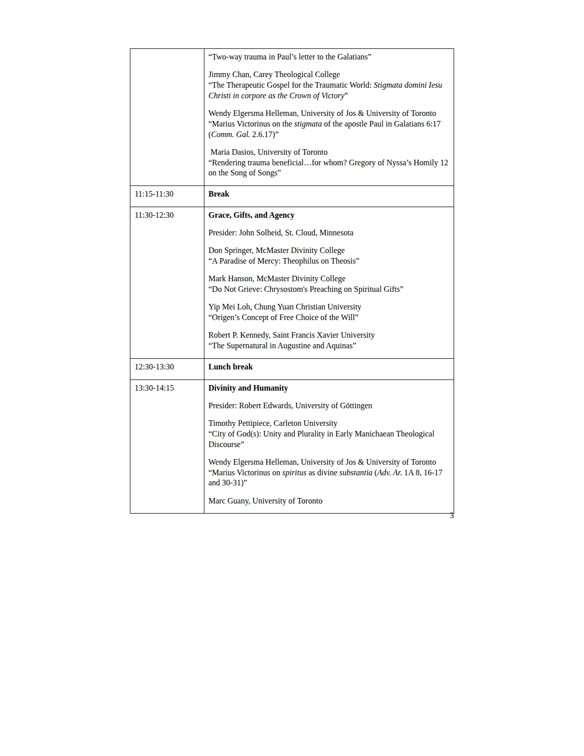| | “Two-way trauma in Paul’s letter to the Galatians” Jimmy Chan, Carey Theological College “The Therapeutic Gospel for the Traumatic World: Stigmata domini Iesu Christi in corpore as the Crown of Victory ” Wendy Elgersma Helleman, University of Jos & University of Toronto “Marius Victorinus on the stigmata of the apostle Paul in Galatians 6:17 ( Comm. Gal. 2.6.17)” Maria Dasios, University of Toronto “Rendering trauma beneficial…for whom? Gregory of Nyssa’s Homily 12 on the Song of Songs” |
| 11:15-11:30 | Break |
| 11:30-12:30 | Grace, Gifts, and Agency Presider: John Solheid, St. Cloud, Minnesota Don Springer, McMaster Divinity College “A Paradise of Mercy: Theophilus on Theosis” Mark Hanson, McMaster Divinity College “Do Not Grieve: Chrysostom's Preaching on Spiritual Gifts” Yip Mei Loh, Chung Yuan Christian University “Origen’s Concept of Free Choice of the Will” Robert P. Kennedy, Saint Francis Xavier University “The Supernatural in Augustine and Aquinas” |
| 12:30-13:30 | Lunch break |
| 13:30-14:15 | Divinity and Humanity Presider: Robert Edwards, University of Göttingen Timothy Pettipiece, Carleton University “City of God(s): Unity and Plurality in Early Manichaean Theological Discourse” Wendy Elgersma Helleman, University of Jos & University of Toronto “Marius Victorinus on spiritus as divine substantia ( Adv. Ar. 1A 8, 16-17 and 30-31)” Marc Guany, University of Toronto |
3